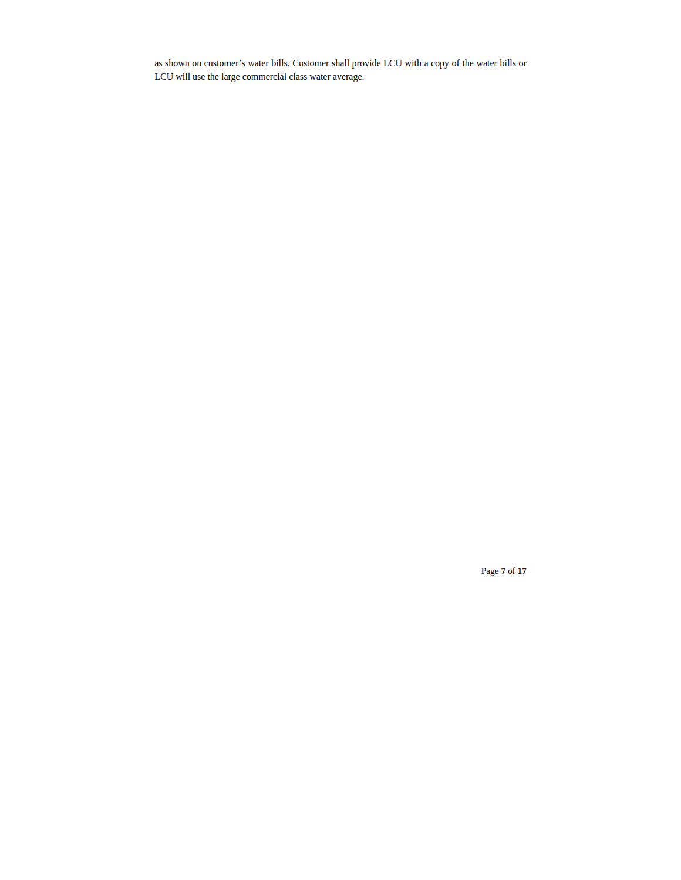as shown on customer’s water bills. Customer shall provide LCU with a copy of the water bills or LCU will use the large commercial class water average.
Page 7 of 17